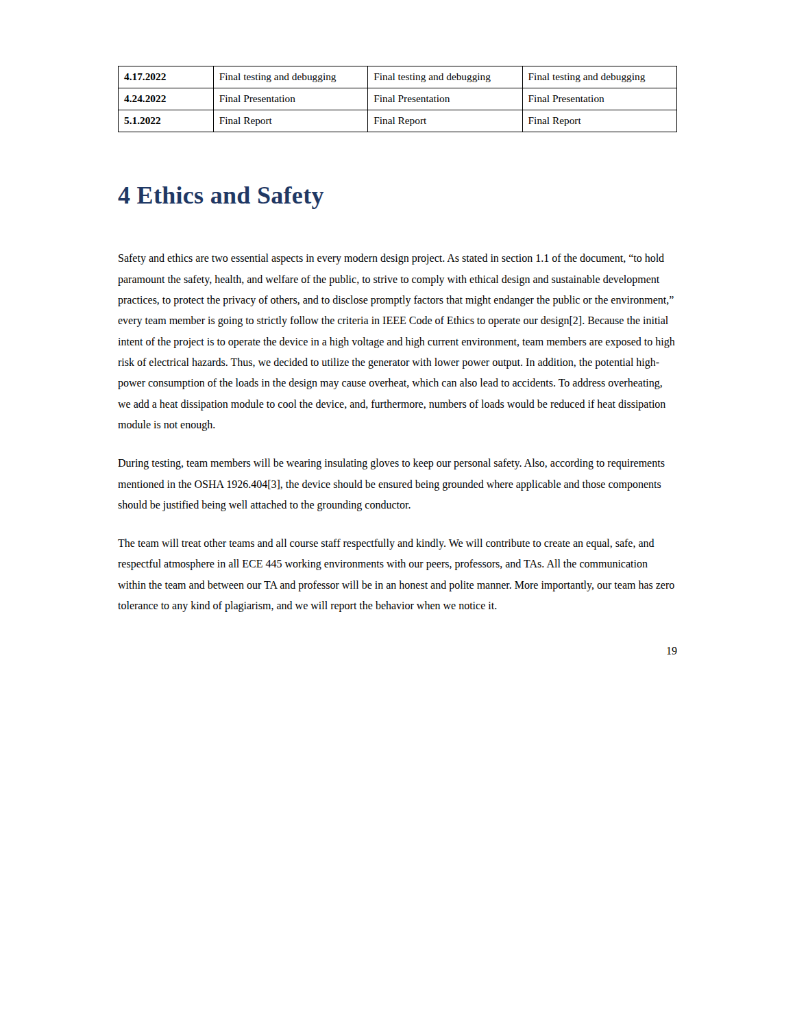| 4.17.2022 | Final testing and debugging | Final testing and debugging | Final testing and debugging |
| 4.24.2022 | Final Presentation | Final Presentation | Final Presentation |
| 5.1.2022 | Final Report | Final Report | Final Report |
4 Ethics and Safety
Safety and ethics are two essential aspects in every modern design project. As stated in section 1.1 of the document, “to hold paramount the safety, health, and welfare of the public, to strive to comply with ethical design and sustainable development practices, to protect the privacy of others, and to disclose promptly factors that might endanger the public or the environment,” every team member is going to strictly follow the criteria in IEEE Code of Ethics to operate our design[2]. Because the initial intent of the project is to operate the device in a high voltage and high current environment, team members are exposed to high risk of electrical hazards. Thus, we decided to utilize the generator with lower power output. In addition, the potential high-power consumption of the loads in the design may cause overheat, which can also lead to accidents. To address overheating, we add a heat dissipation module to cool the device, and, furthermore, numbers of loads would be reduced if heat dissipation module is not enough.
During testing, team members will be wearing insulating gloves to keep our personal safety. Also, according to requirements mentioned in the OSHA 1926.404[3], the device should be ensured being grounded where applicable and those components should be justified being well attached to the grounding conductor.
The team will treat other teams and all course staff respectfully and kindly. We will contribute to create an equal, safe, and respectful atmosphere in all ECE 445 working environments with our peers, professors, and TAs. All the communication within the team and between our TA and professor will be in an honest and polite manner. More importantly, our team has zero tolerance to any kind of plagiarism, and we will report the behavior when we notice it.
19